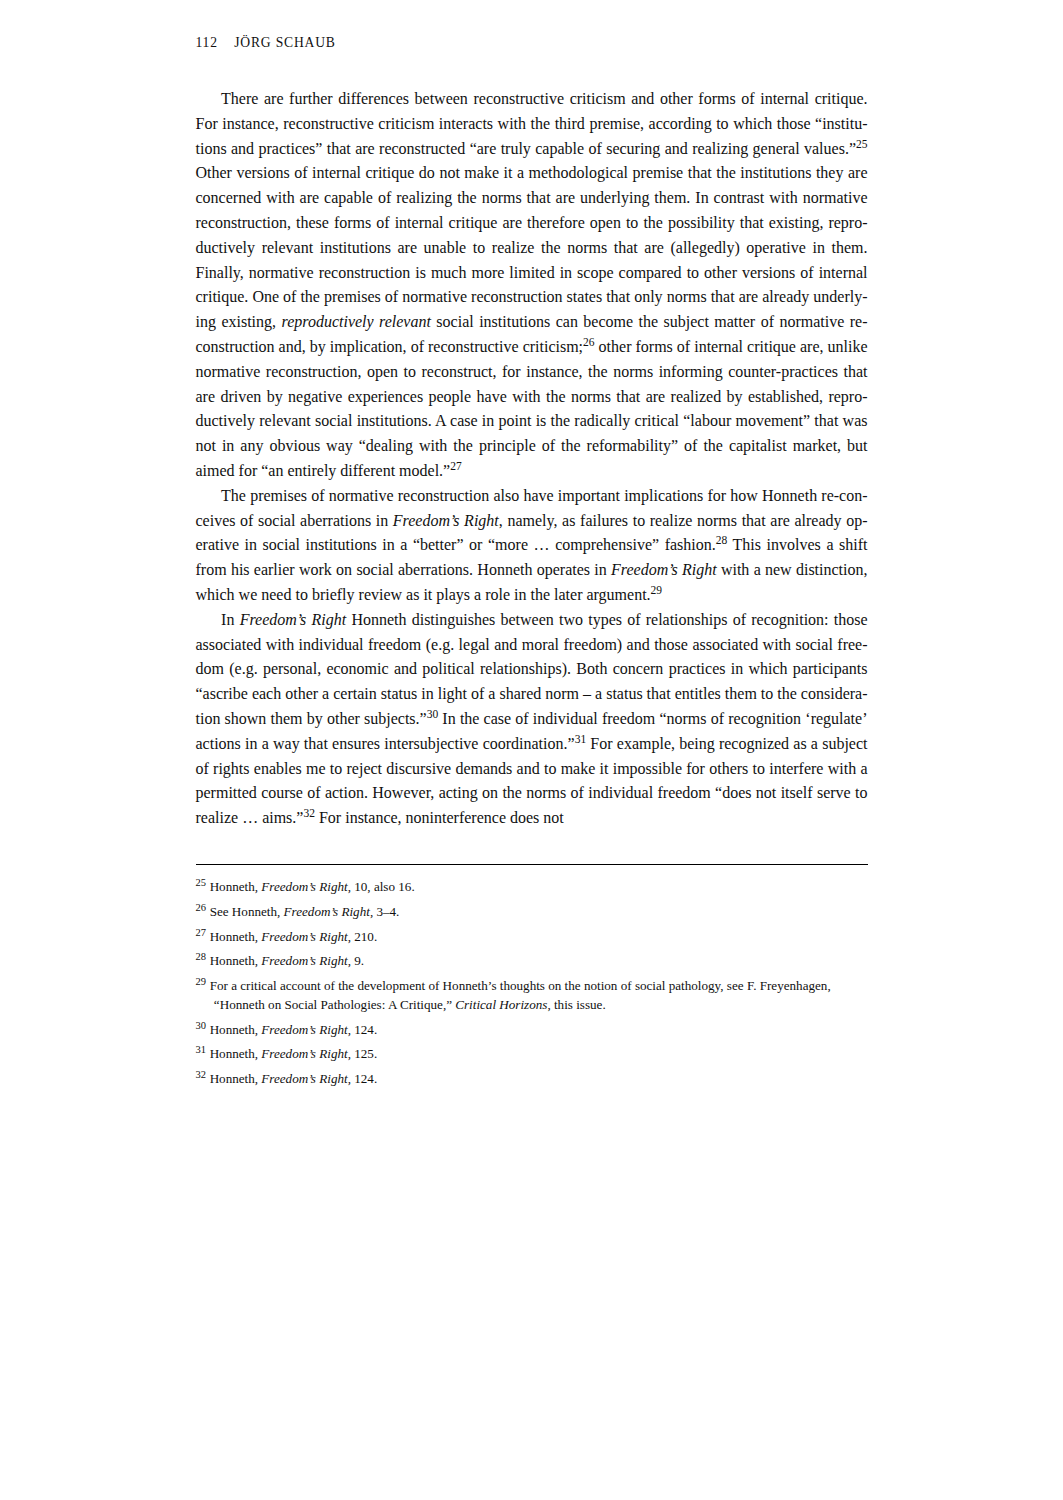112 JÖRG SCHAUB
There are further differences between reconstructive criticism and other forms of internal critique. For instance, reconstructive criticism interacts with the third premise, according to which those “institutions and practices” that are reconstructed “are truly capable of securing and realizing general values.”25 Other versions of internal critique do not make it a methodological premise that the institutions they are concerned with are capable of realizing the norms that are underlying them. In contrast with normative reconstruction, these forms of internal critique are therefore open to the possibility that existing, reproductively relevant institutions are unable to realize the norms that are (allegedly) operative in them. Finally, normative reconstruction is much more limited in scope compared to other versions of internal critique. One of the premises of normative reconstruction states that only norms that are already underlying existing, reproductively relevant social institutions can become the subject matter of normative reconstruction and, by implication, of reconstructive criticism;26 other forms of internal critique are, unlike normative reconstruction, open to reconstruct, for instance, the norms informing counter-practices that are driven by negative experiences people have with the norms that are realized by established, reproductively relevant social institutions. A case in point is the radically critical “labour movement” that was not in any obvious way “dealing with the principle of the reformability” of the capitalist market, but aimed for “an entirely different model.”27
The premises of normative reconstruction also have important implications for how Honneth re-conceives of social aberrations in Freedom’s Right, namely, as failures to realize norms that are already operative in social institutions in a “better” or “more … comprehensive” fashion.28 This involves a shift from his earlier work on social aberrations. Honneth operates in Freedom’s Right with a new distinction, which we need to briefly review as it plays a role in the later argument.29
In Freedom’s Right Honneth distinguishes between two types of relationships of recognition: those associated with individual freedom (e.g. legal and moral freedom) and those associated with social freedom (e.g. personal, economic and political relationships). Both concern practices in which participants “ascribe each other a certain status in light of a shared norm – a status that entitles them to the consideration shown them by other subjects.”30 In the case of individual freedom “norms of recognition ‘regulate’ actions in a way that ensures intersubjective coordination.”31 For example, being recognized as a subject of rights enables me to reject discursive demands and to make it impossible for others to interfere with a permitted course of action. However, acting on the norms of individual freedom “does not itself serve to realize … aims.”32 For instance, noninterference does not
25 Honneth, Freedom’s Right, 10, also 16.
26 See Honneth, Freedom’s Right, 3–4.
27 Honneth, Freedom’s Right, 210.
28 Honneth, Freedom’s Right, 9.
29 For a critical account of the development of Honneth’s thoughts on the notion of social pathology, see F. Freyenhagen, “Honneth on Social Pathologies: A Critique,” Critical Horizons, this issue.
30 Honneth, Freedom’s Right, 124.
31 Honneth, Freedom’s Right, 125.
32 Honneth, Freedom’s Right, 124.